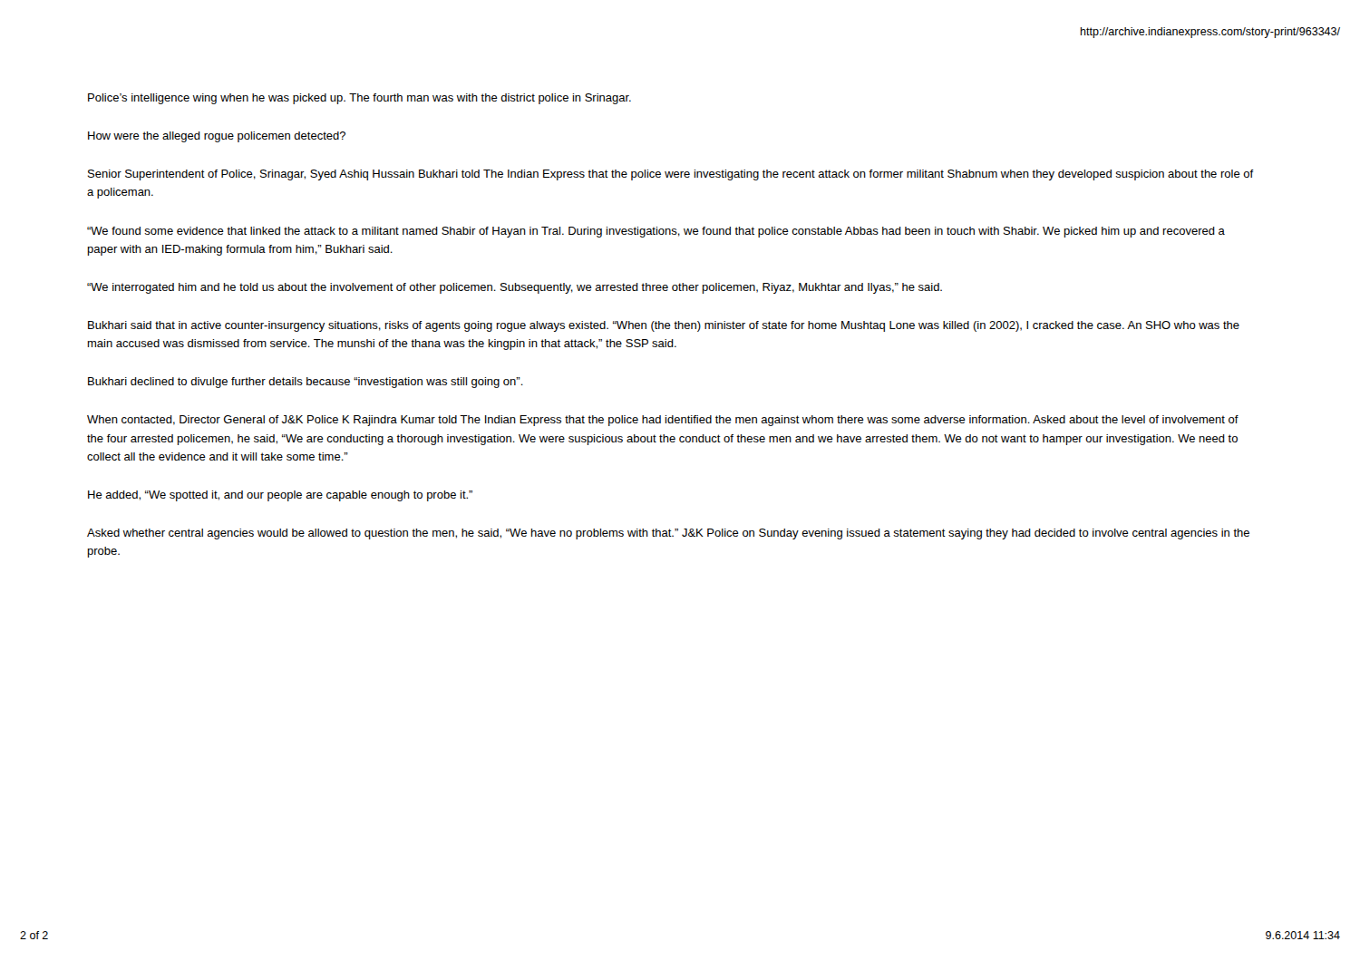http://archive.indianexpress.com/story-print/963343/
Police’s intelligence wing when he was picked up. The fourth man was with the district police in Srinagar.
How were the alleged rogue policemen detected?
Senior Superintendent of Police, Srinagar, Syed Ashiq Hussain Bukhari told The Indian Express that the police were investigating the recent attack on former militant Shabnum when they developed suspicion about the role of a policeman.
“We found some evidence that linked the attack to a militant named Shabir of Hayan in Tral. During investigations, we found that police constable Abbas had been in touch with Shabir. We picked him up and recovered a paper with an IED-making formula from him,” Bukhari said.
“We interrogated him and he told us about the involvement of other policemen. Subsequently, we arrested three other policemen, Riyaz, Mukhtar and Ilyas,” he said.
Bukhari said that in active counter-insurgency situations, risks of agents going rogue always existed. “When (the then) minister of state for home Mushtaq Lone was killed (in 2002), I cracked the case. An SHO who was the main accused was dismissed from service. The munshi of the thana was the kingpin in that attack,” the SSP said.
Bukhari declined to divulge further details because “investigation was still going on”.
When contacted, Director General of J&K Police K Rajindra Kumar told The Indian Express that the police had identified the men against whom there was some adverse information. Asked about the level of involvement of the four arrested policemen, he said, “We are conducting a thorough investigation. We were suspicious about the conduct of these men and we have arrested them. We do not want to hamper our investigation. We need to collect all the evidence and it will take some time.”
He added, “We spotted it, and our people are capable enough to probe it.”
Asked whether central agencies would be allowed to question the men, he said, “We have no problems with that.” J&K Police on Sunday evening issued a statement saying they had decided to involve central agencies in the probe.
2 of 2 9.6.2014 11:34